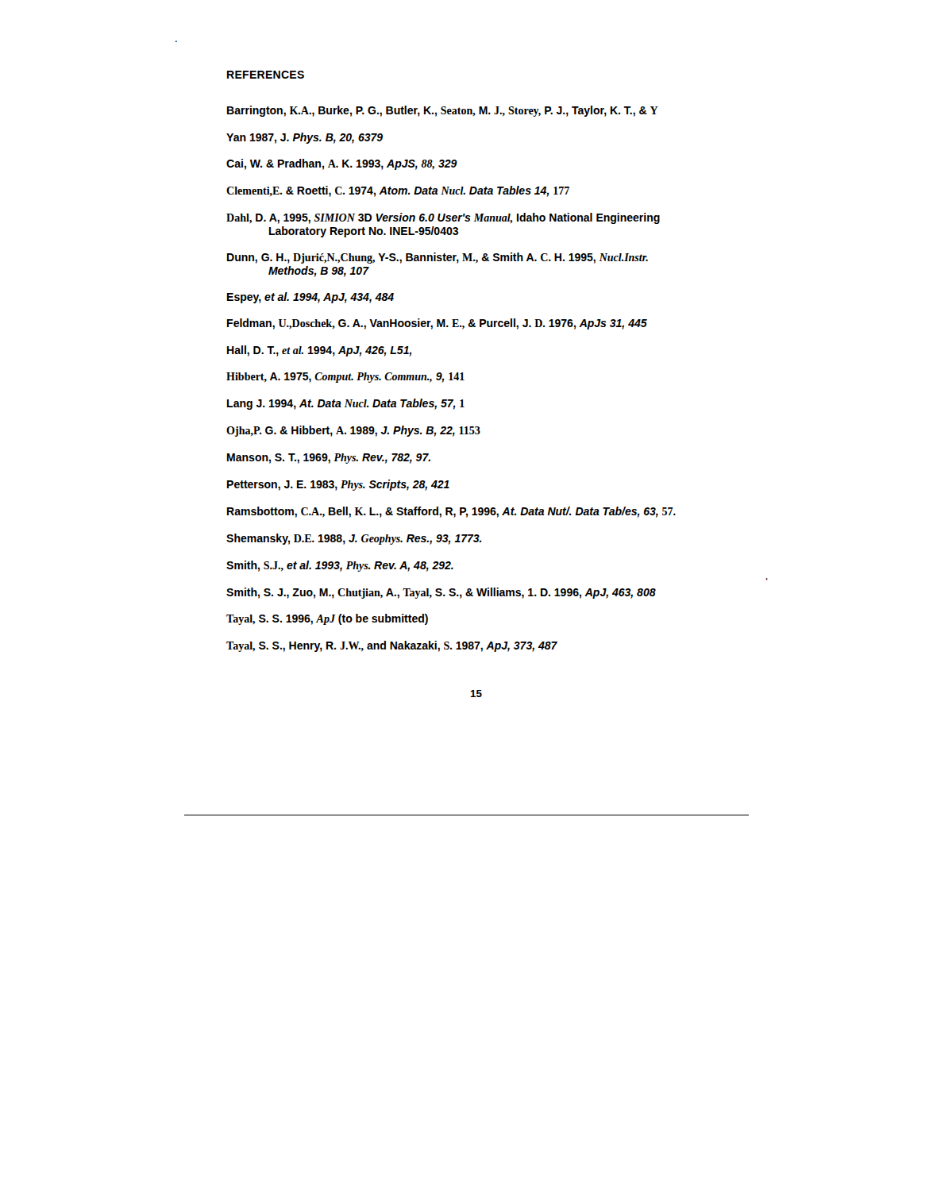.
REFERENCES
Barrington, K.A., Burke, P. G., Butler, K., Seaton, M. J., Storey, P. J., Taylor, K. T., & Y
Yan 1987, J. Phys. B, 20, 6379
Cai, W. & Pradhan, A. K. 1993, ApJS, 88, 329
Clementi, E. & Roetti, C. 1974, Atom. Data Nucl. Data Tables 14, 177
Dahl, D. A, 1995, SIMION 3D Version 6.0 User's Manual, Idaho National Engineering Laboratory Report No. INEL-95/0403
Dunn, G. H., Djurić, N., Chung, Y-S., Bannister, M., & Smith A. C. H. 1995, Nucl. Instr. Methods, B 98, 107
Espey, et al. 1994, ApJ, 434, 484
Feldman, U., Doschek, G. A., VanHoosier, M. E., & Purcell, J. D. 1976, ApJs 31, 445
Hall, D. T., et al. 1994, ApJ, 426, L51,
Hibbert, A. 1975, Comput. Phys. Commun., 9, 141
Lang J. 1994, At. Data Nucl. Data Tables, 57, 1
Ojha, P. G. & Hibbert, A. 1989, J. Phys. B, 22, 1153
Manson, S. T., 1969, Phys. Rev., 782, 97.
Petterson, J. E. 1983, Phys. Scripts, 28, 421
Ramsbottom, C.A., Bell, K. L., & Stafford, R, P, 1996, At. Data Nut/. Data Tab/es, 63, 57.
Shemansky, D.E. 1988, J. Geophys. Res., 93, 1773.
Smith, S.J., et al. 1993, Phys. Rev. A, 48, 292.
Smith, S. J., Zuo, M., Chutjian, A., Tayal, S. S., & Williams, 1. D. 1996, ApJ, 463, 808
Tayal, S. S. 1996, ApJ (to be submitted)
Tayal, S. S., Henry, R. J.W., and Nakazaki, S. 1987, ApJ, 373, 487
15
'